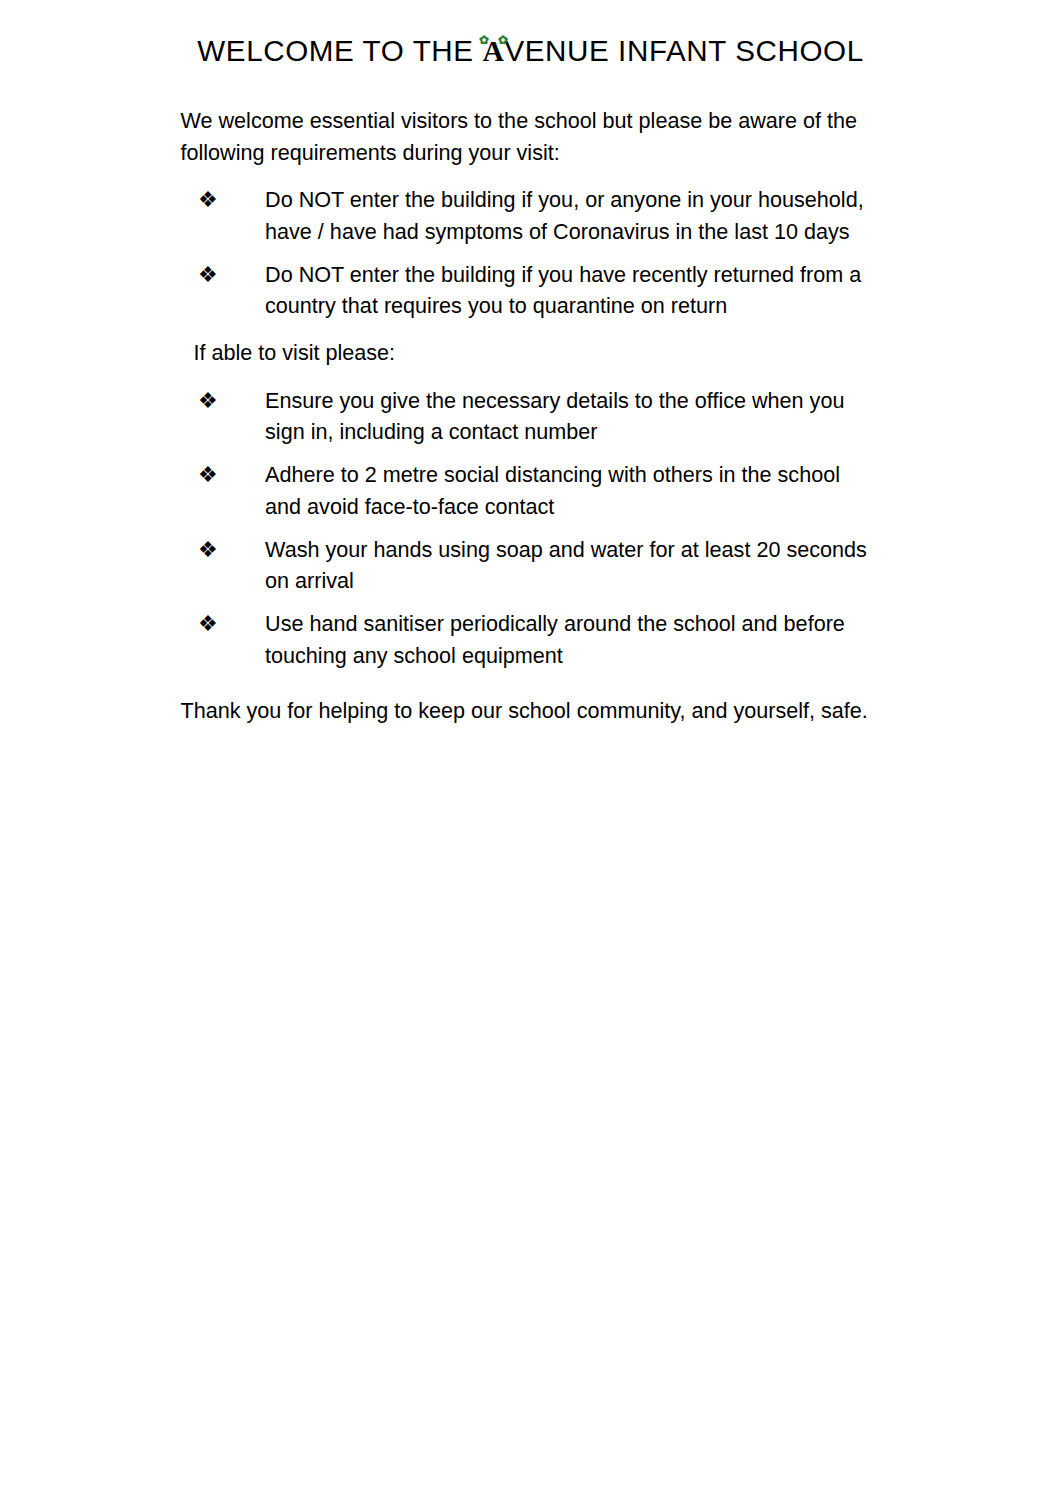WELCOME TO THE AVENUE INFANT SCHOOL
We welcome essential visitors to the school but please be aware of the following requirements during your visit:
Do NOT enter the building if you, or anyone in your household, have / have had symptoms of Coronavirus in the last 10 days
Do NOT enter the building if you have recently returned from a country that requires you to quarantine on return
If able to visit please:
Ensure you give the necessary details to the office when you sign in, including a contact number
Adhere to 2 metre social distancing with others in the school and avoid face-to-face contact
Wash your hands using soap and water for at least 20 seconds on arrival
Use hand sanitiser periodically around the school and before touching any school equipment
Thank you for helping to keep our school community, and yourself, safe.